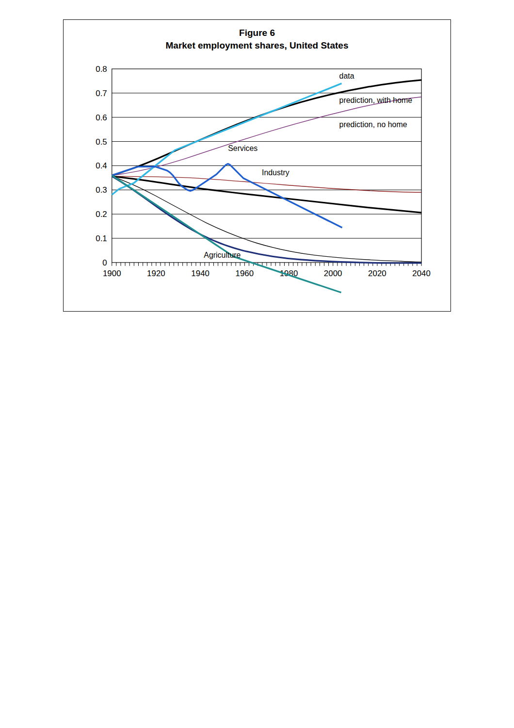Figure 6
Market employment shares, United States
Figure 6. Market employment shares, United States Line chart of market employment shares for Services, Industry and Agriculture in the United States from 1900 to 2040, showing data and two model predictions (with home and no home). 0.8 0.7 0.6 0.5 0.4 0.3 0.2 0.1 0 1900 1920 1940 1960 1980 2000 2020 2040 Services Industry Agriculture data prediction, with home prediction, no home